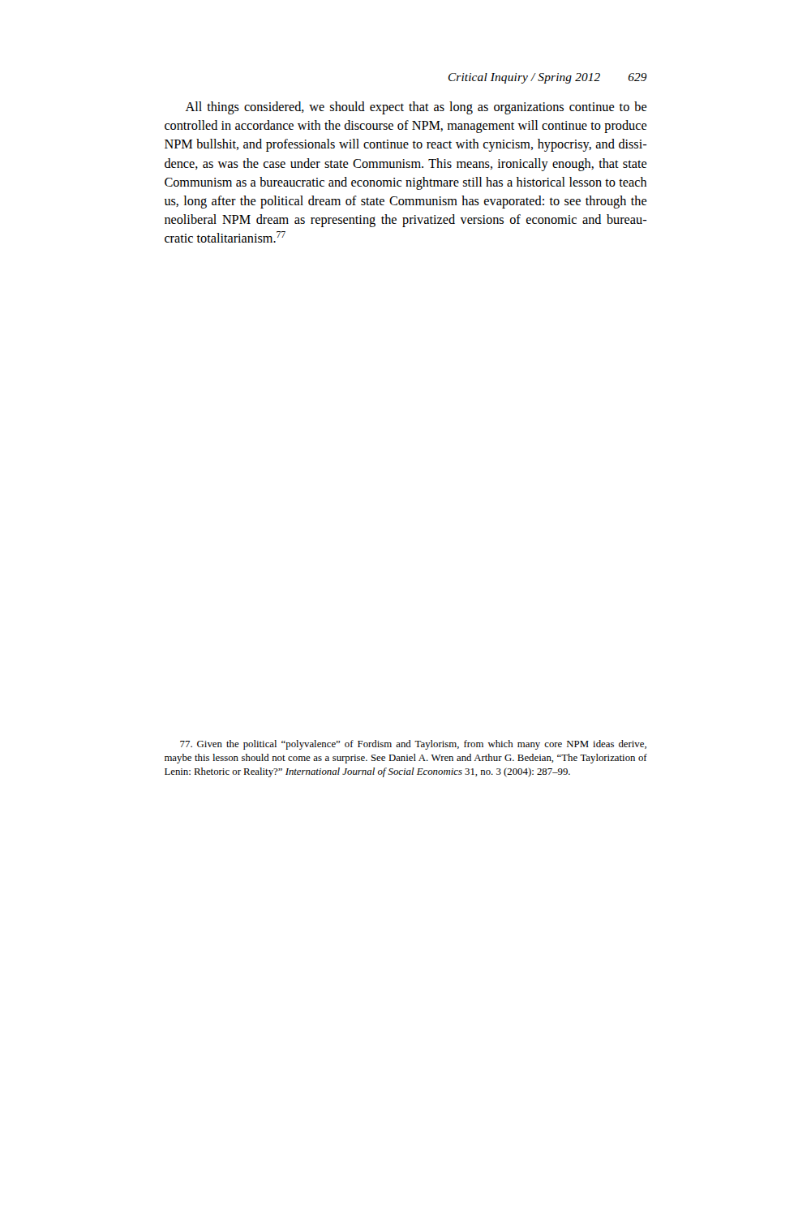Critical Inquiry / Spring 2012629
All things considered, we should expect that as long as organizations continue to be controlled in accordance with the discourse of NPM, management will continue to produce NPM bullshit, and professionals will continue to react with cynicism, hypocrisy, and dissidence, as was the case under state Communism. This means, ironically enough, that state Communism as a bureaucratic and economic nightmare still has a historical lesson to teach us, long after the political dream of state Communism has evaporated: to see through the neoliberal NPM dream as representing the privatized versions of economic and bureaucratic totalitarianism.77
77. Given the political “polyvalence” of Fordism and Taylorism, from which many core NPM ideas derive, maybe this lesson should not come as a surprise. See Daniel A. Wren and Arthur G. Bedeian, “The Taylorization of Lenin: Rhetoric or Reality?” International Journal of Social Economics 31, no. 3 (2004): 287–99.